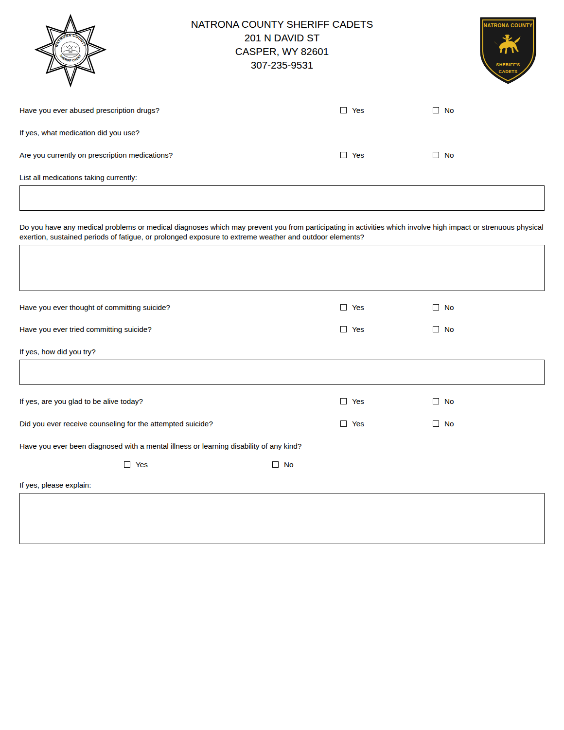NATRONA COUNTY SHERIFF CADET
NATRONA COUNTY SHERIFF CADETS
201 N DAVID ST
CASPER, WY 82601
307-235-9531
NATRONA COUNTY SHERIFF'S CADETS
Have you ever abused prescription drugs?
Yes
No
If yes, what medication did you use?
Are you currently on prescription medications?
Yes
No
List all medications taking currently:
Do you have any medical problems or medical diagnoses which may prevent you from participating in activities which involve high impact or strenuous physical exertion, sustained periods of fatigue, or prolonged exposure to extreme weather and outdoor elements?
Have you ever thought of committing suicide?
Yes
No
Have you ever tried committing suicide?
Yes
No
If yes, how did you try?
If yes, are you glad to be alive today?
Yes
No
Did you ever receive counseling for the attempted suicide?
Yes
No
Have you ever been diagnosed with a mental illness or learning disability of any kind?
Yes
No
If yes, please explain: